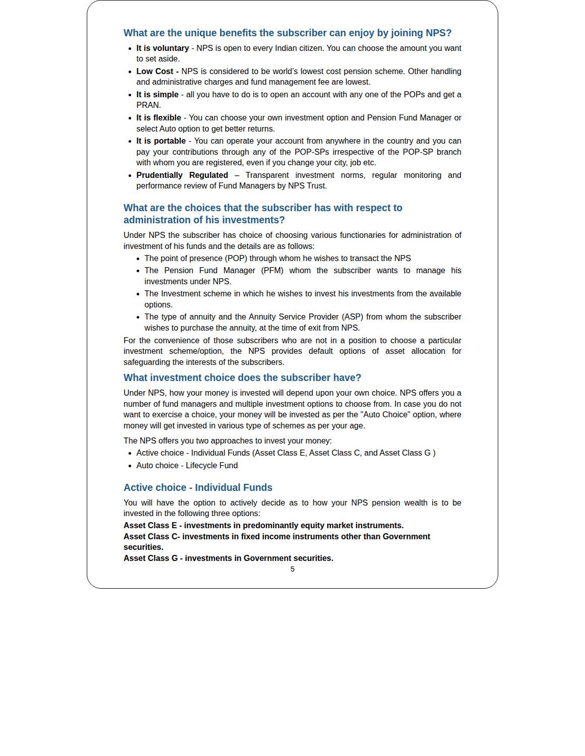What are the unique benefits the subscriber can enjoy by joining NPS?
It is voluntary - NPS is open to every Indian citizen. You can choose the amount you want to set aside.
Low Cost - NPS is considered to be world’s lowest cost pension scheme. Other handling and administrative charges and fund management fee are lowest.
It is simple - all you have to do is to open an account with any one of the POPs and get a PRAN.
It is flexible - You can choose your own investment option and Pension Fund Manager or select Auto option to get better returns.
It is portable - You can operate your account from anywhere in the country and you can pay your contributions through any of the POP-SPs irrespective of the POP-SP branch with whom you are registered, even if you change your city, job etc.
Prudentially Regulated – Transparent investment norms, regular monitoring and performance review of Fund Managers by NPS Trust.
What are the choices that the subscriber has with respect to administration of his investments?
Under NPS the subscriber has choice of choosing various functionaries for administration of investment of his funds and the details are as follows:
The point of presence (POP) through whom he wishes to transact the NPS
The Pension Fund Manager (PFM) whom the subscriber wants to manage his investments under NPS.
The Investment scheme in which he wishes to invest his investments from the available options.
The type of annuity and the Annuity Service Provider (ASP) from whom the subscriber wishes to purchase the annuity, at the time of exit from NPS.
For the convenience of those subscribers who are not in a position to choose a particular investment scheme/option, the NPS provides default options of asset allocation for safeguarding the interests of the subscribers.
What investment choice does the subscriber have?
Under NPS, how your money is invested will depend upon your own choice. NPS offers you a number of fund managers and multiple investment options to choose from. In case you do not want to exercise a choice, your money will be invested as per the "Auto Choice" option, where money will get invested in various type of schemes as per your age.
The NPS offers you two approaches to invest your money:
Active choice - Individual Funds (Asset Class E, Asset Class C, and Asset Class G )
Auto choice - Lifecycle Fund
Active choice - Individual Funds
You will have the option to actively decide as to how your NPS pension wealth is to be invested in the following three options:
Asset Class E - investments in predominantly equity market instruments.
Asset Class C- investments in fixed income instruments other than Government securities.
Asset Class G - investments in Government securities.
5